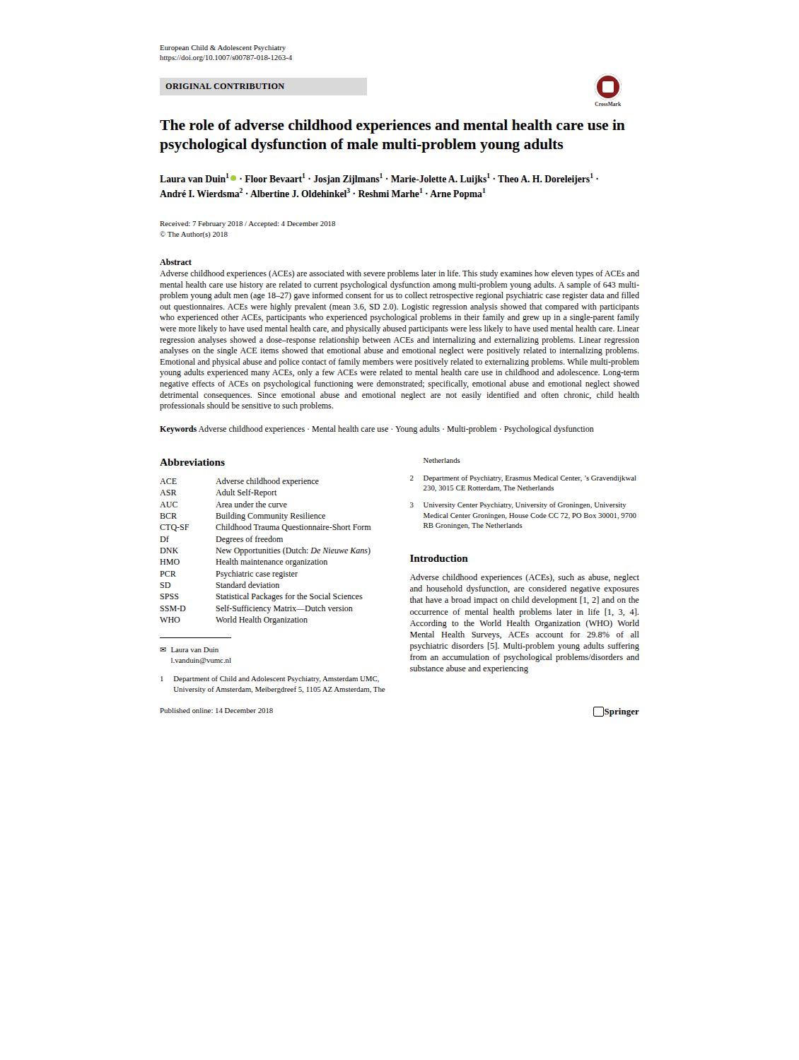European Child & Adolescent Psychiatry https://doi.org/10.1007/s00787-018-1263-4
ORIGINAL CONTRIBUTION
CrossMark
The role of adverse childhood experiences and mental health care use in psychological dysfunction of male multi-problem young adults
Laura van Duin1 · Floor Bevaart1 · Josjan Zijlmans1 · Marie-Jolette A. Luijks1 · Theo A. H. Doreleijers1 ·
André I. Wierdsma2 · Albertine J. Oldehinkel3 · Reshmi Marhe1 · Arne Popma1
Received: 7 February 2018 / Accepted: 4 December 2018
© The Author(s) 2018
Abstract
Adverse childhood experiences (ACEs) are associated with severe problems later in life. This study examines how eleven types of ACEs and mental health care use history are related to current psychological dysfunction among multi-problem young adults. A sample of 643 multi-problem young adult men (age 18–27) gave informed consent for us to collect retrospective regional psychiatric case register data and filled out questionnaires. ACEs were highly prevalent (mean 3.6, SD 2.0). Logistic regression analysis showed that compared with participants who experienced other ACEs, participants who experienced psychological problems in their family and grew up in a single-parent family were more likely to have used mental health care, and physically abused participants were less likely to have used mental health care. Linear regression analyses showed a dose–response relationship between ACEs and internalizing and externalizing problems. Linear regression analyses on the single ACE items showed that emotional abuse and emotional neglect were positively related to internalizing problems. Emotional and physical abuse and police contact of family members were positively related to externalizing problems. While multi-problem young adults experienced many ACEs, only a few ACEs were related to mental health care use in childhood and adolescence. Long-term negative effects of ACEs on psychological functioning were demonstrated; specifically, emotional abuse and emotional neglect showed detrimental consequences. Since emotional abuse and emotional neglect are not easily identified and often chronic, child health professionals should be sensitive to such problems.
Keywords Adverse childhood experiences · Mental health care use · Young adults · Multi-problem · Psychological dysfunction
Abbreviations
| ACE | Adverse childhood experience |
| ASR | Adult Self-Report |
| AUC | Area under the curve |
| BCR | Building Community Resilience |
| CTQ-SF | Childhood Trauma Questionnaire-Short Form |
| Df | Degrees of freedom |
| DNK | New Opportunities (Dutch: De Nieuwe Kans ) |
| HMO | Health maintenance organization |
| PCR | Psychiatric case register |
| SD | Standard deviation |
| SPSS | Statistical Packages for the Social Sciences |
| SSM-D | Self-Sufficiency Matrix—Dutch version |
| WHO | World Health Organization |
✉Laura van Duin
l.vanduin@vumc.nl
Department of Child and Adolescent Psychiatry, Amsterdam UMC, University of Amsterdam, Meibergdreef 5, 1105 AZ Amsterdam, The Netherlands
Department of Psychiatry, Erasmus Medical Center, ’s Gravendijkwal 230, 3015 CE Rotterdam, The Netherlands
University Center Psychiatry, University of Groningen, University Medical Center Groningen, House Code CC 72, PO Box 30001, 9700 RB Groningen, The Netherlands
Introduction
Adverse childhood experiences (ACEs), such as abuse, neglect and household dysfunction, are considered negative exposures that have a broad impact on child development [1, 2] and on the occurrence of mental health problems later in life [1, 3, 4]. According to the World Health Organization (WHO) World Mental Health Surveys, ACEs account for 29.8% of all psychiatric disorders [5]. Multi-problem young adults suffering from an accumulation of psychological problems/disorders and substance abuse and experiencing
Published online: 14 December 2018 Springer